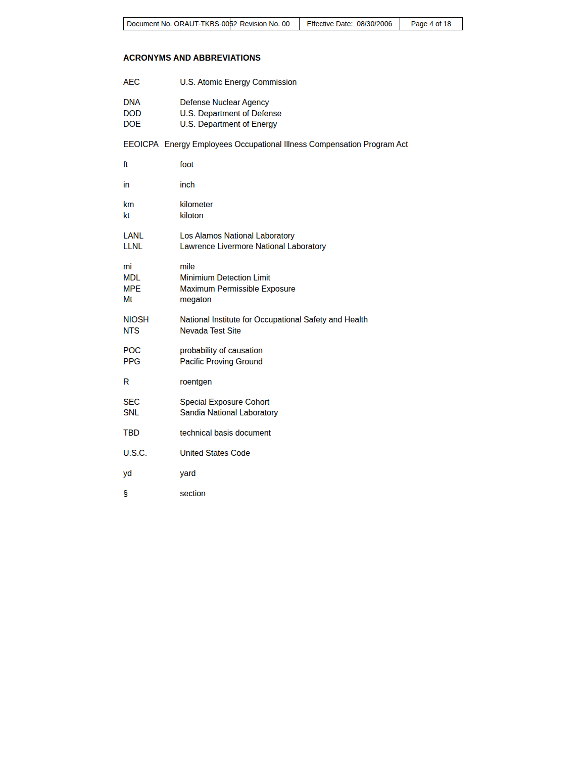| Document No. ORAUT-TKBS-0052 | Revision No. 00 | Effective Date: 08/30/2006 | Page 4 of 18 |
ACRONYMS AND ABBREVIATIONS
AEC
U.S. Atomic Energy Commission
DNA
Defense Nuclear Agency
DOD
U.S. Department of Defense
DOE
U.S. Department of Energy
EEOICPA
Energy Employees Occupational Illness Compensation Program Act
ft
foot
in
inch
km
kilometer
kt
kiloton
LANL
Los Alamos National Laboratory
LLNL
Lawrence Livermore National Laboratory
mi
mile
MDL
Minimium Detection Limit
MPE
Maximum Permissible Exposure
Mt
megaton
NIOSH
National Institute for Occupational Safety and Health
NTS
Nevada Test Site
POC
probability of causation
PPG
Pacific Proving Ground
R
roentgen
SEC
Special Exposure Cohort
SNL
Sandia National Laboratory
TBD
technical basis document
U.S.C.
United States Code
yd
yard
§
section